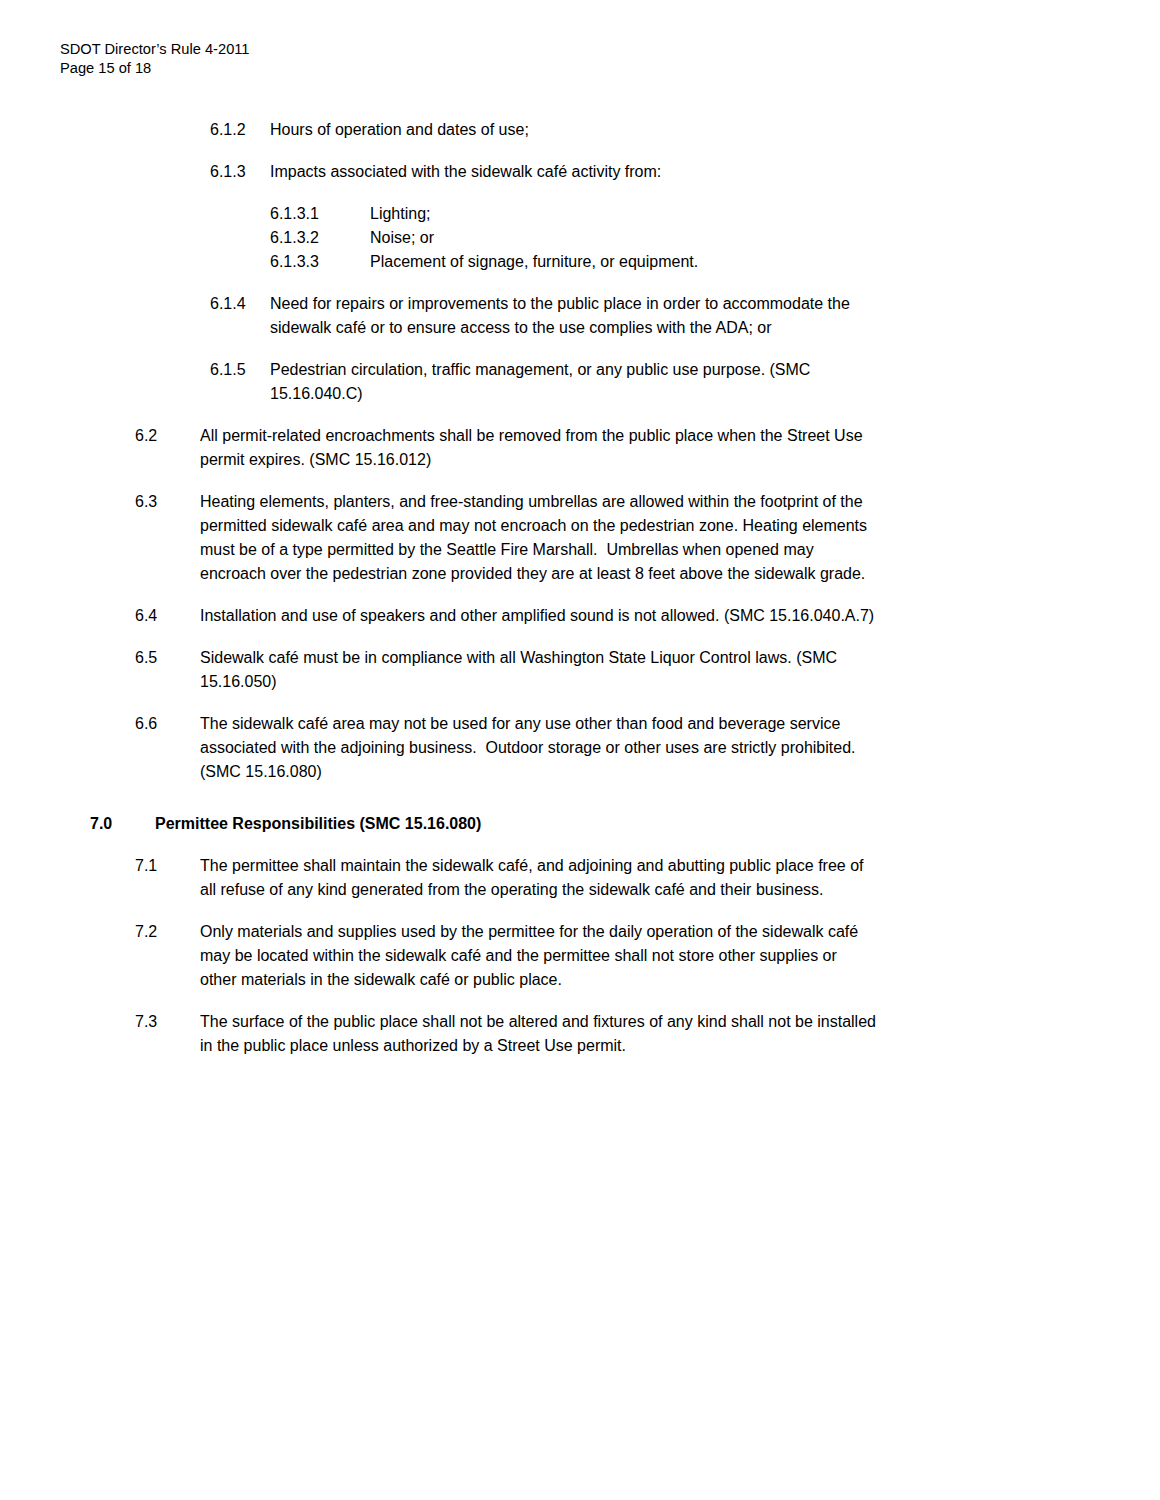SDOT Director’s Rule 4-2011
Page 15 of 18
6.1.2 Hours of operation and dates of use;
6.1.3 Impacts associated with the sidewalk café activity from:
6.1.3.1 Lighting;
6.1.3.2 Noise; or
6.1.3.3 Placement of signage, furniture, or equipment.
6.1.4 Need for repairs or improvements to the public place in order to accommodate the sidewalk café or to ensure access to the use complies with the ADA; or
6.1.5 Pedestrian circulation, traffic management, or any public use purpose. (SMC 15.16.040.C)
6.2 All permit-related encroachments shall be removed from the public place when the Street Use permit expires. (SMC 15.16.012)
6.3 Heating elements, planters, and free-standing umbrellas are allowed within the footprint of the permitted sidewalk café area and may not encroach on the pedestrian zone. Heating elements must be of a type permitted by the Seattle Fire Marshall. Umbrellas when opened may encroach over the pedestrian zone provided they are at least 8 feet above the sidewalk grade.
6.4 Installation and use of speakers and other amplified sound is not allowed. (SMC 15.16.040.A.7)
6.5 Sidewalk café must be in compliance with all Washington State Liquor Control laws. (SMC 15.16.050)
6.6 The sidewalk café area may not be used for any use other than food and beverage service associated with the adjoining business. Outdoor storage or other uses are strictly prohibited. (SMC 15.16.080)
7.0 Permittee Responsibilities (SMC 15.16.080)
7.1 The permittee shall maintain the sidewalk café, and adjoining and abutting public place free of all refuse of any kind generated from the operating the sidewalk café and their business.
7.2 Only materials and supplies used by the permittee for the daily operation of the sidewalk café may be located within the sidewalk café and the permittee shall not store other supplies or other materials in the sidewalk café or public place.
7.3 The surface of the public place shall not be altered and fixtures of any kind shall not be installed in the public place unless authorized by a Street Use permit.